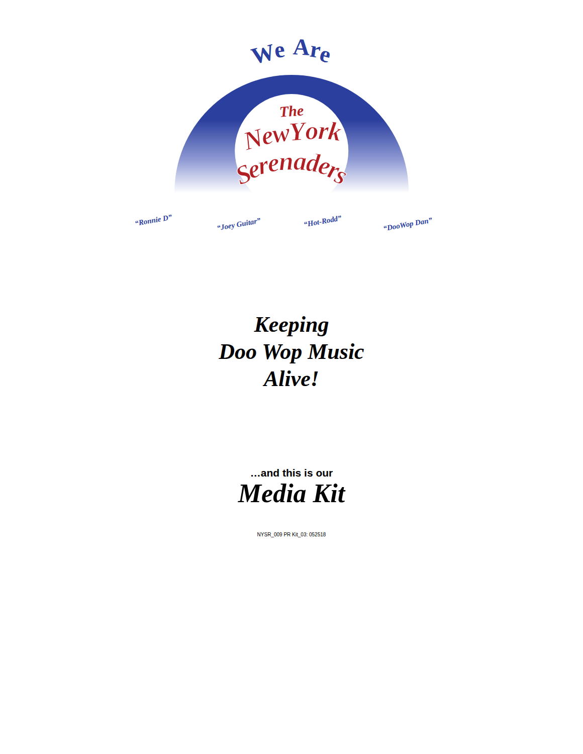We Are
The
NewYork
Serenaders
“Ronnie D”
“Joey Guitar”
“Hot-Rodd”
“DooWop Dan”
Keeping
Doo Wop Music
Alive!
…and this is our
Media Kit
NYSR_009 PR Kit_03: 052518